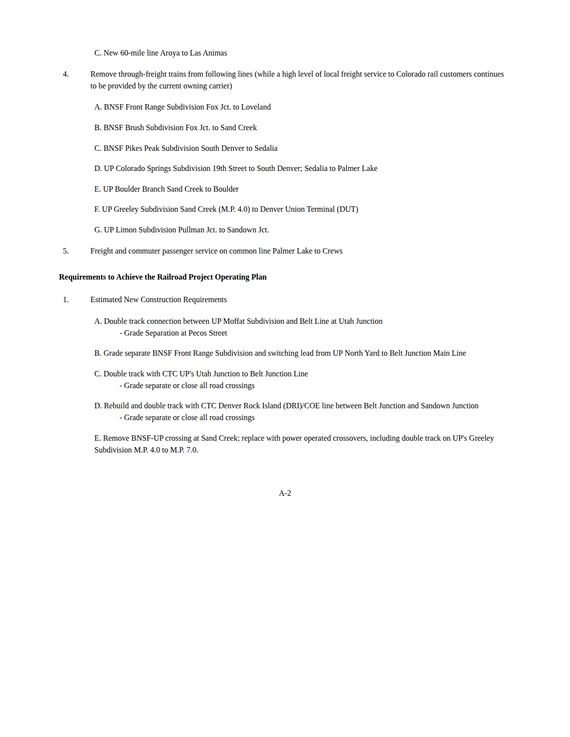C. New 60-mile line Aroya to Las Animas
4.
Remove through-freight trains from following lines (while a high level of local freight service to Colorado rail customers continues to be provided by the current owning carrier)
A. BNSF Front Range Subdivision Fox Jct. to Loveland
B. BNSF Brush Subdivision Fox Jct. to Sand Creek
C. BNSF Pikes Peak Subdivision South Denver to Sedalia
D. UP Colorado Springs Subdivision 19th Street to South Denver; Sedalia to Palmer Lake
E. UP Boulder Branch Sand Creek to Boulder
F. UP Greeley Subdivision Sand Creek (M.P. 4.0) to Denver Union Terminal (DUT)
G. UP Limon Subdivision Pullman Jct. to Sandown Jct.
5.
Freight and commuter passenger service on common line Palmer Lake to Crews
Requirements to Achieve the Railroad Project Operating Plan
1.
Estimated New Construction Requirements
A. Double track connection between UP Moffat Subdivision and Belt Line at Utah Junction - Grade Separation at Pecos Street
B. Grade separate BNSF Front Range Subdivision and switching lead from UP North Yard to Belt Junction Main Line
C. Double track with CTC UP's Utah Junction to Belt Junction Line - Grade separate or close all road crossings
D. Rebuild and double track with CTC Denver Rock Island (DRI)/COE line between Belt Junction and Sandown Junction - Grade separate or close all road crossings
E. Remove BNSF-UP crossing at Sand Creek; replace with power operated crossovers, including double track on UP's Greeley Subdivision M.P. 4.0 to M.P. 7.0.
A-2